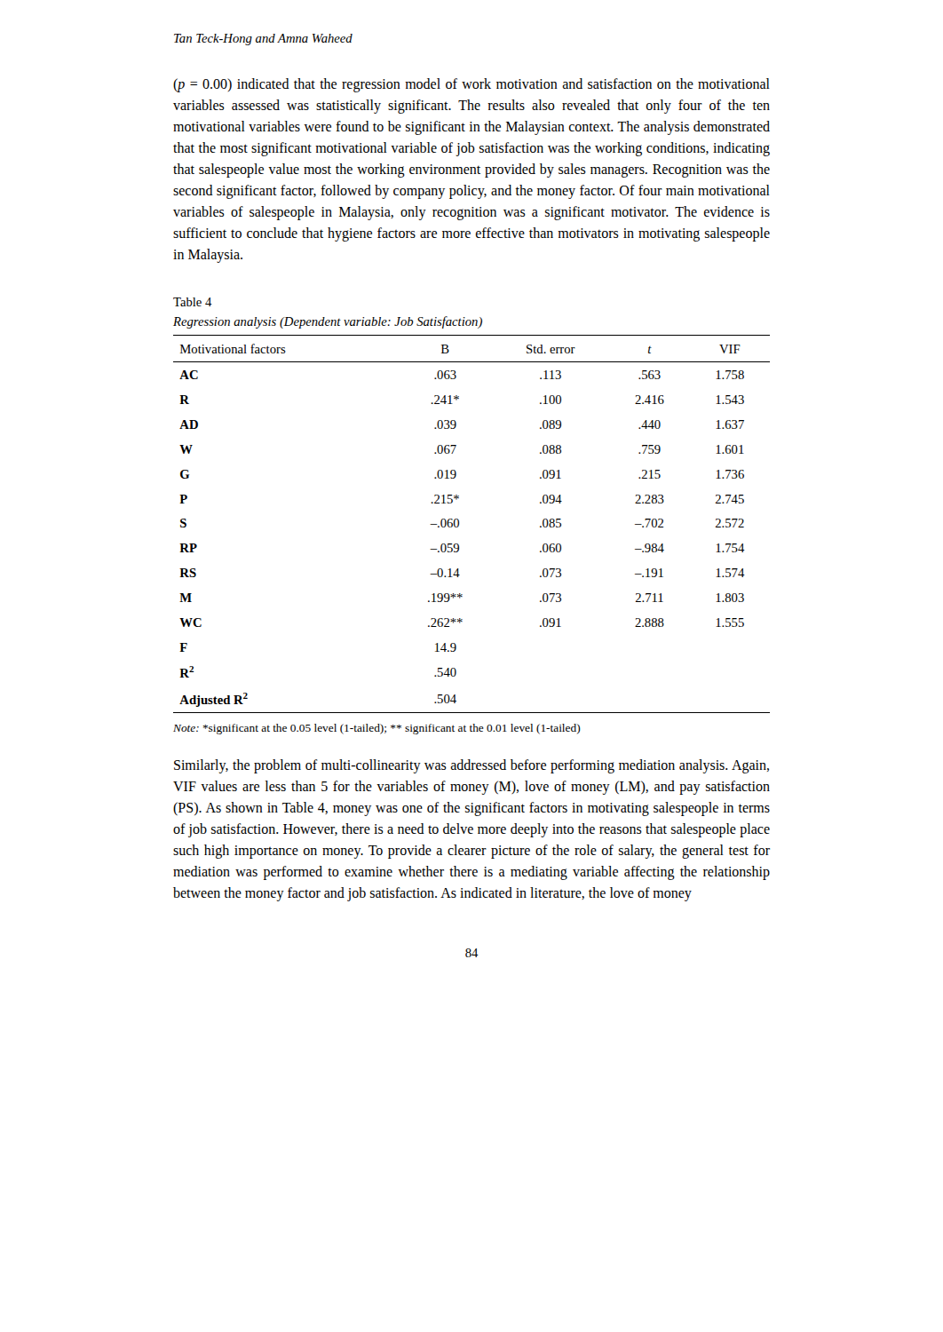Tan Teck-Hong and Amna Waheed
(p = 0.00) indicated that the regression model of work motivation and satisfaction on the motivational variables assessed was statistically significant. The results also revealed that only four of the ten motivational variables were found to be significant in the Malaysian context. The analysis demonstrated that the most significant motivational variable of job satisfaction was the working conditions, indicating that salespeople value most the working environment provided by sales managers. Recognition was the second significant factor, followed by company policy, and the money factor. Of four main motivational variables of salespeople in Malaysia, only recognition was a significant motivator. The evidence is sufficient to conclude that hygiene factors are more effective than motivators in motivating salespeople in Malaysia.
Table 4 Regression analysis (Dependent variable: Job Satisfaction)
| Motivational factors | B | Std. error | t | VIF |
| --- | --- | --- | --- | --- |
| AC | .063 | .113 | .563 | 1.758 |
| R | .241* | .100 | 2.416 | 1.543 |
| AD | .039 | .089 | .440 | 1.637 |
| W | .067 | .088 | .759 | 1.601 |
| G | .019 | .091 | .215 | 1.736 |
| P | .215* | .094 | 2.283 | 2.745 |
| S | –.060 | .085 | –.702 | 2.572 |
| RP | –.059 | .060 | –.984 | 1.754 |
| RS | –0.14 | .073 | –.191 | 1.574 |
| M | .199** | .073 | 2.711 | 1.803 |
| WC | .262** | .091 | 2.888 | 1.555 |
| F | 14.9 | | | |
| R 2 | .540 | | | |
| Adjusted R 2 | .504 | | | |
Note: *significant at the 0.05 level (1-tailed); ** significant at the 0.01 level (1-tailed)
Similarly, the problem of multi-collinearity was addressed before performing mediation analysis. Again, VIF values are less than 5 for the variables of money (M), love of money (LM), and pay satisfaction (PS). As shown in Table 4, money was one of the significant factors in motivating salespeople in terms of job satisfaction. However, there is a need to delve more deeply into the reasons that salespeople place such high importance on money. To provide a clearer picture of the role of salary, the general test for mediation was performed to examine whether there is a mediating variable affecting the relationship between the money factor and job satisfaction. As indicated in literature, the love of money
84